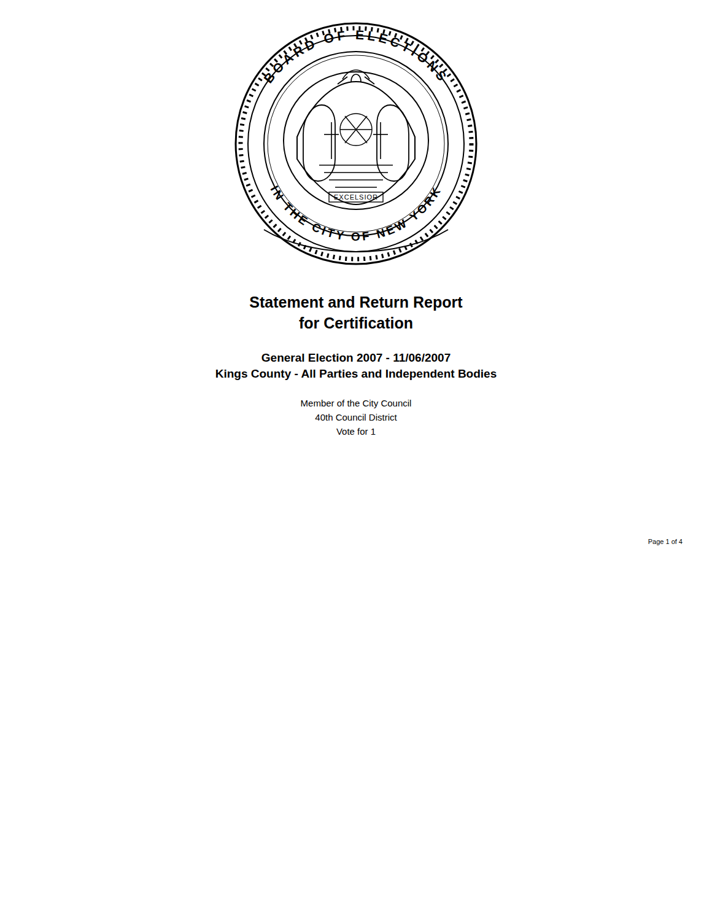BOARD OF ELECTIONS IN THE CITY OF NEW YORK EXCELSIOR
Statement and Return Report
for Certification
General Election 2007 - 11/06/2007
Kings County - All Parties and Independent Bodies
Member of the City Council
40th Council District
Vote for 1
Page 1 of 4